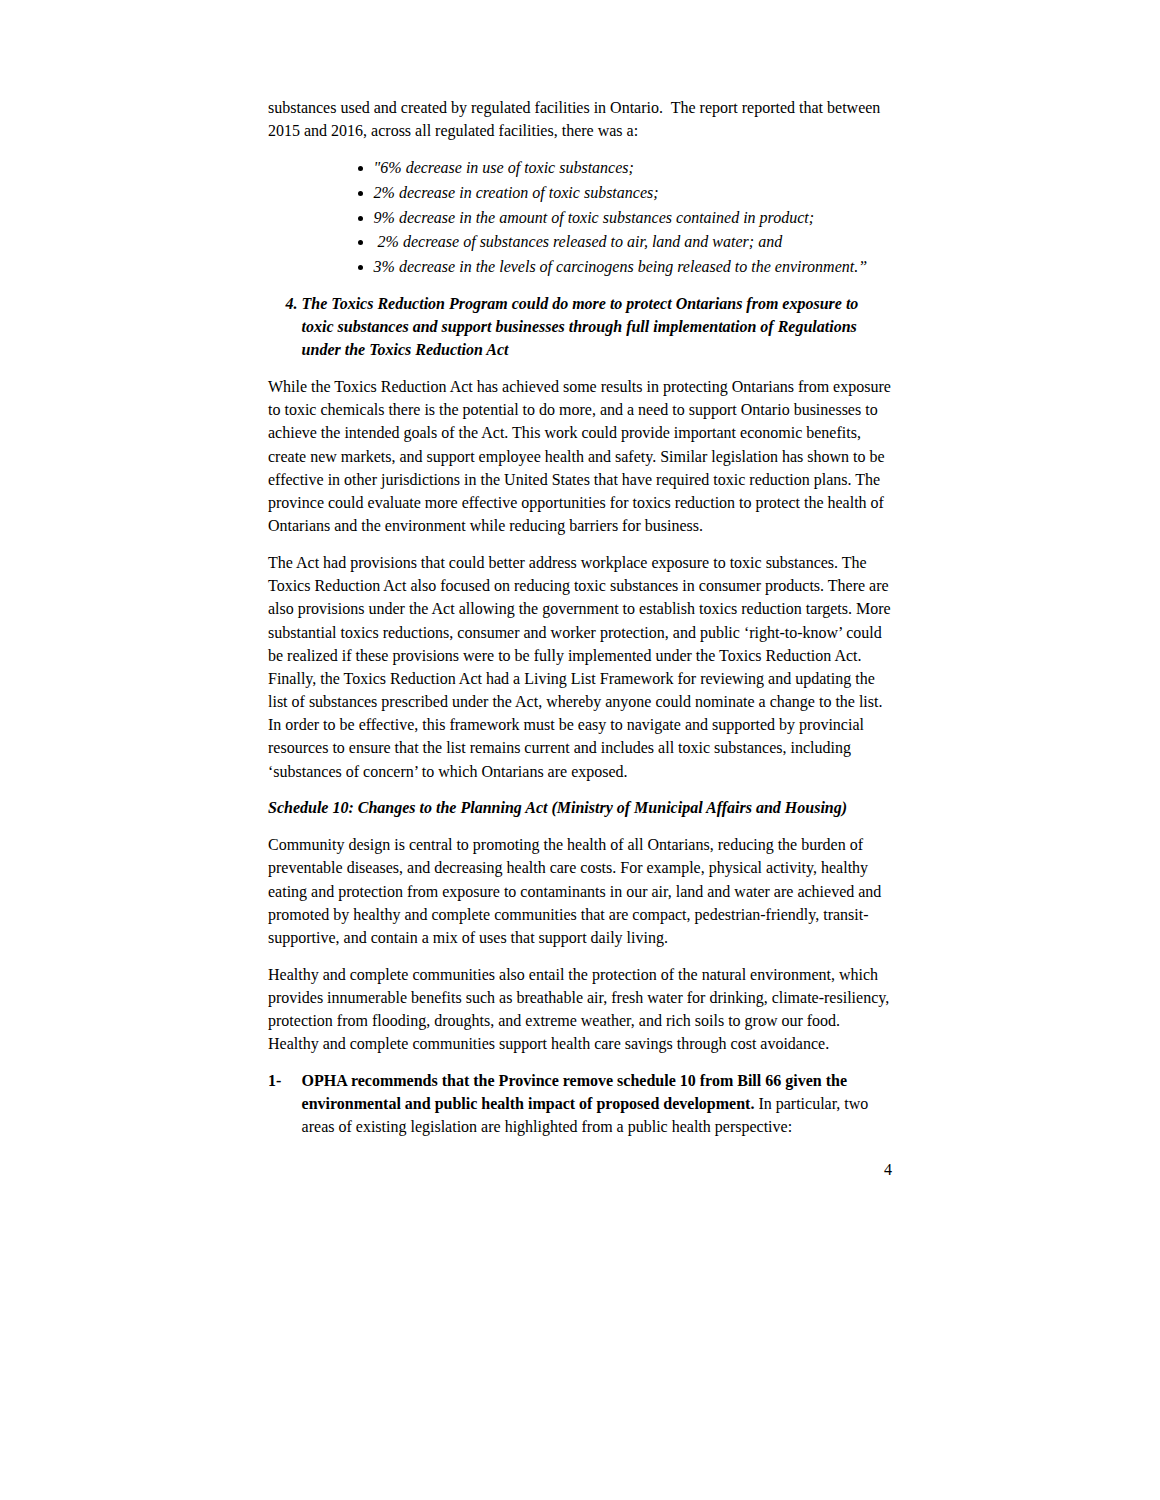substances used and created by regulated facilities in Ontario. The report reported that between 2015 and 2016, across all regulated facilities, there was a:
"6% decrease in use of toxic substances;
2% decrease in creation of toxic substances;
9% decrease in the amount of toxic substances contained in product;
2% decrease of substances released to air, land and water; and
3% decrease in the levels of carcinogens being released to the environment.”
The Toxics Reduction Program could do more to protect Ontarians from exposure to toxic substances and support businesses through full implementation of Regulations under the Toxics Reduction Act
While the Toxics Reduction Act has achieved some results in protecting Ontarians from exposure to toxic chemicals there is the potential to do more, and a need to support Ontario businesses to achieve the intended goals of the Act. This work could provide important economic benefits, create new markets, and support employee health and safety. Similar legislation has shown to be effective in other jurisdictions in the United States that have required toxic reduction plans. The province could evaluate more effective opportunities for toxics reduction to protect the health of Ontarians and the environment while reducing barriers for business.
The Act had provisions that could better address workplace exposure to toxic substances. The Toxics Reduction Act also focused on reducing toxic substances in consumer products. There are also provisions under the Act allowing the government to establish toxics reduction targets. More substantial toxics reductions, consumer and worker protection, and public ‘right-to-know’ could be realized if these provisions were to be fully implemented under the Toxics Reduction Act. Finally, the Toxics Reduction Act had a Living List Framework for reviewing and updating the list of substances prescribed under the Act, whereby anyone could nominate a change to the list. In order to be effective, this framework must be easy to navigate and supported by provincial resources to ensure that the list remains current and includes all toxic substances, including ‘substances of concern’ to which Ontarians are exposed.
Schedule 10: Changes to the Planning Act (Ministry of Municipal Affairs and Housing)
Community design is central to promoting the health of all Ontarians, reducing the burden of preventable diseases, and decreasing health care costs. For example, physical activity, healthy eating and protection from exposure to contaminants in our air, land and water are achieved and promoted by healthy and complete communities that are compact, pedestrian-friendly, transit-supportive, and contain a mix of uses that support daily living.
Healthy and complete communities also entail the protection of the natural environment, which provides innumerable benefits such as breathable air, fresh water for drinking, climate-resiliency, protection from flooding, droughts, and extreme weather, and rich soils to grow our food. Healthy and complete communities support health care savings through cost avoidance.
1- OPHA recommends that the Province remove schedule 10 from Bill 66 given the environmental and public health impact of proposed development. In particular, two areas of existing legislation are highlighted from a public health perspective:
4